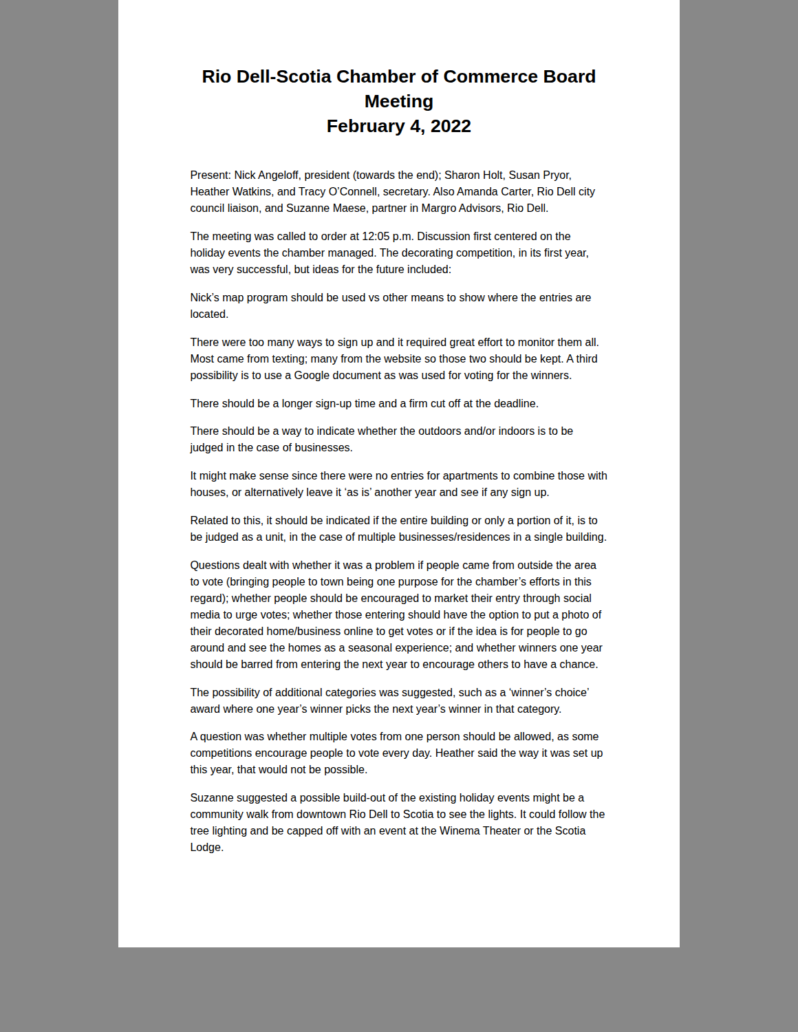Rio Dell-Scotia Chamber of Commerce Board Meeting February 4, 2022
Present: Nick Angeloff, president (towards the end); Sharon Holt, Susan Pryor, Heather Watkins, and Tracy O’Connell, secretary. Also Amanda Carter, Rio Dell city council liaison, and Suzanne Maese, partner in Margro Advisors, Rio Dell.
The meeting was called to order at 12:05 p.m. Discussion first centered on the holiday events the chamber managed. The decorating competition, in its first year, was very successful, but ideas for the future included:
Nick’s map program should be used vs other means to show where the entries are located.
There were too many ways to sign up and it required great effort to monitor them all. Most came from texting; many from the website so those two should be kept. A third possibility is to use a Google document as was used for voting for the winners.
There should be a longer sign-up time and a firm cut off at the deadline.
There should be a way to indicate whether the outdoors and/or indoors is to be judged in the case of businesses.
It might make sense since there were no entries for apartments to combine those with houses, or alternatively leave it ‘as is’ another year and see if any sign up.
Related to this, it should be indicated if the entire building or only a portion of it, is to be judged as a unit, in the case of multiple businesses/residences in a single building.
Questions dealt with whether it was a problem if people came from outside the area to vote (bringing people to town being one purpose for the chamber’s efforts in this regard); whether people should be encouraged to market their entry through social media to urge votes; whether those entering should have the option to put a photo of their decorated home/business online to get votes or if the idea is for people to go around and see the homes as a seasonal experience; and whether winners one year should be barred from entering the next year to encourage others to have a chance.
The possibility of additional categories was suggested, such as a ‘winner’s choice’ award where one year’s winner picks the next year’s winner in that category.
A question was whether multiple votes from one person should be allowed, as some competitions encourage people to vote every day. Heather said the way it was set up this year, that would not be possible.
Suzanne suggested a possible build-out of the existing holiday events might be a community walk from downtown Rio Dell to Scotia to see the lights. It could follow the tree lighting and be capped off with an event at the Winema Theater or the Scotia Lodge.